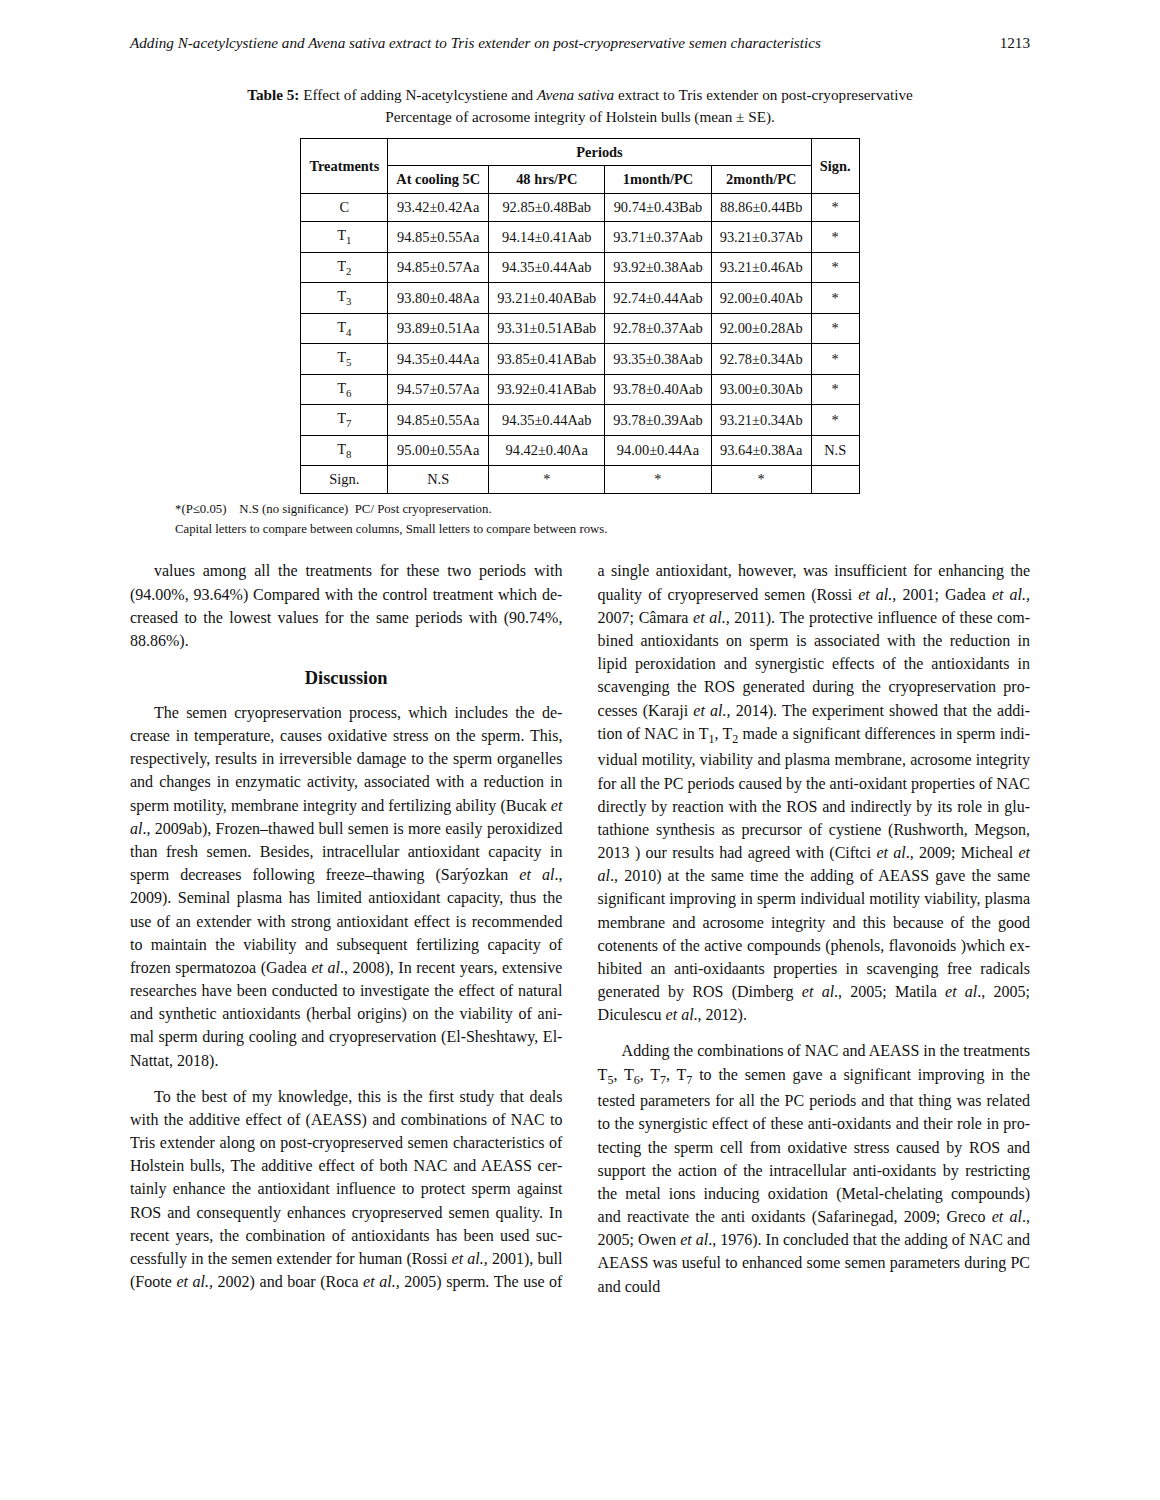Adding N-acetylcystiene and Avena sativa extract to Tris extender on post-cryopreservative semen characteristics 1213
Table 5: Effect of adding N-acetylcystiene and Avena sativa extract to Tris extender on post-cryopreservative Percentage of acrosome integrity of Holstein bulls (mean ± SE).
| Treatments | Periods | Sign. |
| --- | --- | --- |
| At cooling 5C | 48 hrs/PC | 1month/PC | 2month/PC |
| C | 93.42±0.42Aa | 92.85±0.48Bab | 90.74±0.43Bab | 88.86±0.44Bb | * |
| T 1 | 94.85±0.55Aa | 94.14±0.41Aab | 93.71±0.37Aab | 93.21±0.37Ab | * |
| T 2 | 94.85±0.57Aa | 94.35±0.44Aab | 93.92±0.38Aab | 93.21±0.46Ab | * |
| T 3 | 93.80±0.48Aa | 93.21±0.40ABab | 92.74±0.44Aab | 92.00±0.40Ab | * |
| T 4 | 93.89±0.51Aa | 93.31±0.51ABab | 92.78±0.37Aab | 92.00±0.28Ab | * |
| T 5 | 94.35±0.44Aa | 93.85±0.41ABab | 93.35±0.38Aab | 92.78±0.34Ab | * |
| T 6 | 94.57±0.57Aa | 93.92±0.41ABab | 93.78±0.40Aab | 93.00±0.30Ab | * |
| T 7 | 94.85±0.55Aa | 94.35±0.44Aab | 93.78±0.39Aab | 93.21±0.34Ab | * |
| T 8 | 95.00±0.55Aa | 94.42±0.40Aa | 94.00±0.44Aa | 93.64±0.38Aa | N.S |
| Sign. | N.S | * | * | * | |
*(P≤0.05) N.S (no significance) PC/ Post cryopreservation.
Capital letters to compare between columns, Small letters to compare between rows.
values among all the treatments for these two periods with (94.00%, 93.64%) Compared with the control treatment which decreased to the lowest values for the same periods with (90.74%, 88.86%).
Discussion
The semen cryopreservation process, which includes the decrease in temperature, causes oxidative stress on the sperm. This, respectively, results in irreversible damage to the sperm organelles and changes in enzymatic activity, associated with a reduction in sperm motility, membrane integrity and fertilizing ability (Bucak et al., 2009ab), Frozen–thawed bull semen is more easily peroxidized than fresh semen. Besides, intracellular antioxidant capacity in sperm decreases following freeze–thawing (Sarýozkan et al., 2009). Seminal plasma has limited antioxidant capacity, thus the use of an extender with strong antioxidant effect is recommended to maintain the viability and subsequent fertilizing capacity of frozen spermatozoa (Gadea et al., 2008), In recent years, extensive researches have been conducted to investigate the effect of natural and synthetic antioxidants (herbal origins) on the viability of animal sperm during cooling and cryopreservation (El-Sheshtawy, El-Nattat, 2018).
To the best of my knowledge, this is the first study that deals with the additive effect of (AEASS) and combinations of NAC to Tris extender along on post-cryopreserved semen characteristics of Holstein bulls, The additive effect of both NAC and AEASS certainly enhance the antioxidant influence to protect sperm against ROS and consequently enhances cryopreserved semen quality. In recent years, the combination of antioxidants has been used successfully in the semen extender for human (Rossi et al., 2001), bull (Foote et al., 2002) and boar (Roca et al., 2005) sperm. The use of a single antioxidant, however, was insufficient for enhancing the quality of cryopreserved semen (Rossi et al., 2001; Gadea et al., 2007; Câmara et al., 2011). The protective influence of these combined antioxidants on sperm is associated with the reduction in lipid peroxidation and synergistic effects of the antioxidants in scavenging the ROS generated during the cryopreservation processes (Karaji et al., 2014). The experiment showed that the addition of NAC in T1, T2 made a significant differences in sperm individual motility, viability and plasma membrane, acrosome integrity for all the PC periods caused by the anti-oxidant properties of NAC directly by reaction with the ROS and indirectly by its role in glutathione synthesis as precursor of cystiene (Rushworth, Megson, 2013 ) our results had agreed with (Ciftci et al., 2009; Micheal et al., 2010) at the same time the adding of AEASS gave the same significant improving in sperm individual motility viability, plasma membrane and acrosome integrity and this because of the good cotenents of the active compounds (phenols, flavonoids )which exhibited an anti-oxidaants properties in scavenging free radicals generated by ROS (Dimberg et al., 2005; Matila et al., 2005; Diculescu et al., 2012).
Adding the combinations of NAC and AEASS in the treatments T5, T6, T7, T7 to the semen gave a significant improving in the tested parameters for all the PC periods and that thing was related to the synergistic effect of these anti-oxidants and their role in protecting the sperm cell from oxidative stress caused by ROS and support the action of the intracellular anti-oxidants by restricting the metal ions inducing oxidation (Metal-chelating compounds) and reactivate the anti oxidants (Safarinegad, 2009; Greco et al., 2005; Owen et al., 1976). In concluded that the adding of NAC and AEASS was useful to enhanced some semen parameters during PC and could